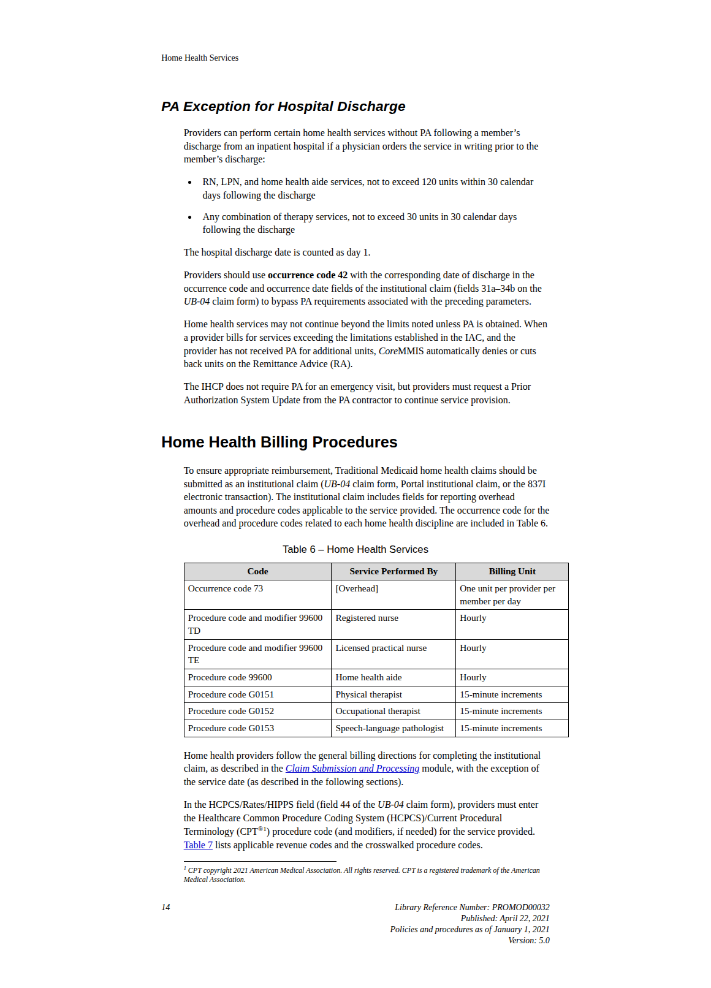Home Health Services
PA Exception for Hospital Discharge
Providers can perform certain home health services without PA following a member’s discharge from an inpatient hospital if a physician orders the service in writing prior to the member’s discharge:
RN, LPN, and home health aide services, not to exceed 120 units within 30 calendar days following the discharge
Any combination of therapy services, not to exceed 30 units in 30 calendar days following the discharge
The hospital discharge date is counted as day 1.
Providers should use occurrence code 42 with the corresponding date of discharge in the occurrence code and occurrence date fields of the institutional claim (fields 31a–34b on the UB-04 claim form) to bypass PA requirements associated with the preceding parameters.
Home health services may not continue beyond the limits noted unless PA is obtained. When a provider bills for services exceeding the limitations established in the IAC, and the provider has not received PA for additional units, Core MMIS automatically denies or cuts back units on the Remittance Advice (RA).
The IHCP does not require PA for an emergency visit, but providers must request a Prior Authorization System Update from the PA contractor to continue service provision.
Home Health Billing Procedures
To ensure appropriate reimbursement, Traditional Medicaid home health claims should be submitted as an institutional claim (UB-04 claim form, Portal institutional claim, or the 837I electronic transaction). The institutional claim includes fields for reporting overhead amounts and procedure codes applicable to the service provided. The occurrence code for the overhead and procedure codes related to each home health discipline are included in Table 6.
Table 6 – Home Health Services
| Code | Service Performed By | Billing Unit |
| --- | --- | --- |
| Occurrence code 73 | [Overhead] | One unit per provider per member per day |
| Procedure code and modifier 99600 TD | Registered nurse | Hourly |
| Procedure code and modifier 99600 TE | Licensed practical nurse | Hourly |
| Procedure code 99600 | Home health aide | Hourly |
| Procedure code G0151 | Physical therapist | 15-minute increments |
| Procedure code G0152 | Occupational therapist | 15-minute increments |
| Procedure code G0153 | Speech-language pathologist | 15-minute increments |
Home health providers follow the general billing directions for completing the institutional claim, as described in the Claim Submission and Processing module, with the exception of the service date (as described in the following sections).
In the HCPCS/Rates/HIPPS field (field 44 of the UB-04 claim form), providers must enter the Healthcare Common Procedure Coding System (HCPCS)/Current Procedural Terminology (CPT®1) procedure code (and modifiers, if needed) for the service provided. Table 7 lists applicable revenue codes and the crosswalked procedure codes.
1 CPT copyright 2021 American Medical Association. All rights reserved. CPT is a registered trademark of the American Medical Association.
14
Library Reference Number: PROMOD00032
Published: April 22, 2021
Policies and procedures as of January 1, 2021
Version: 5.0